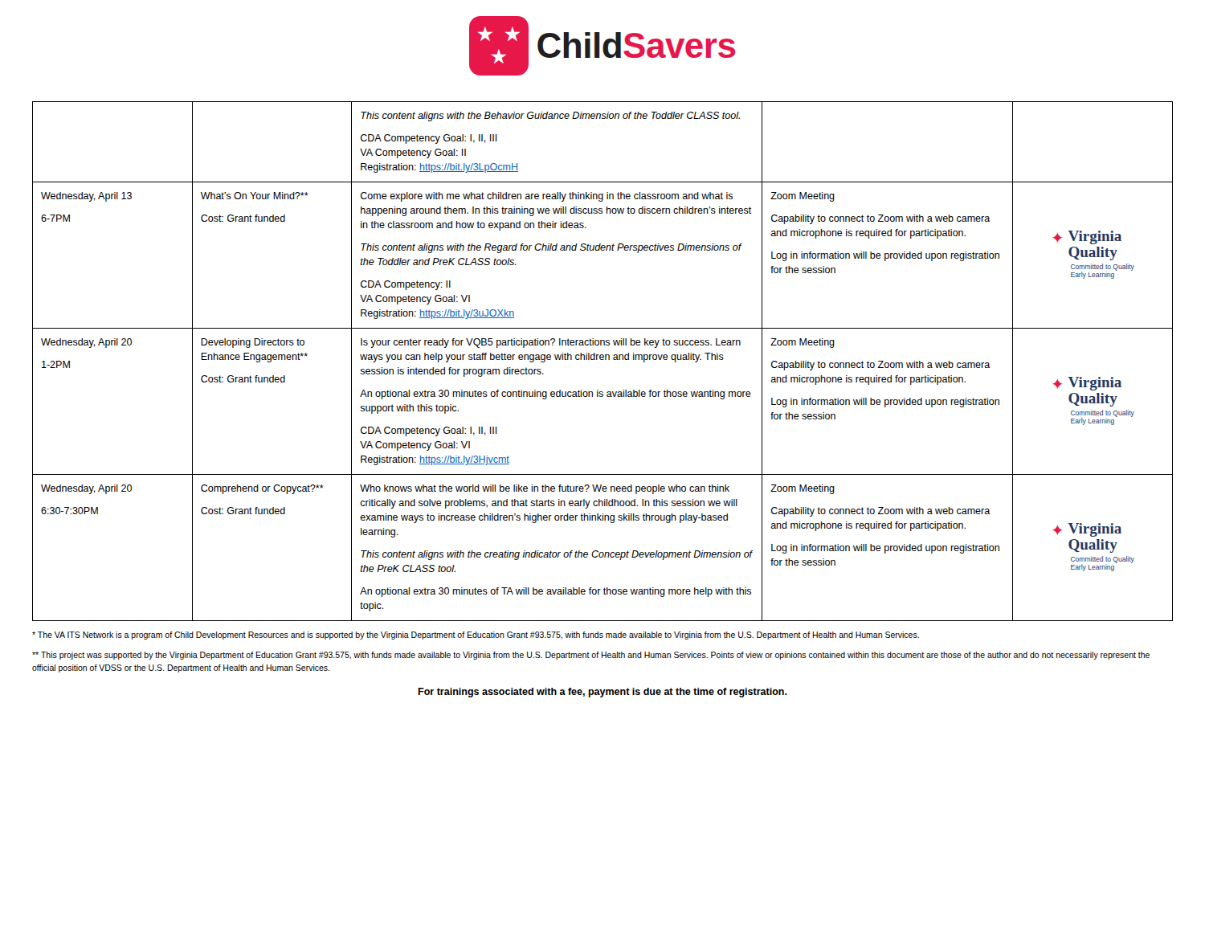★ Child Savers
| | | This content aligns with the Behavior Guidance Dimension of the Toddler CLASS tool. CDA Competency Goal: I, II, III VA Competency Goal: II Registration: https://bit.ly/3LpOcmH | | |
| Wednesday, April 13 6-7PM | What’s On Your Mind?** Cost: Grant funded | Come explore with me what children are really thinking in the classroom and what is happening around them. In this training we will discuss how to discern children’s interest in the classroom and how to expand on their ideas. This content aligns with the Regard for Child and Student Perspectives Dimensions of the Toddler and PreK CLASS tools. CDA Competency: II VA Competency Goal: VI Registration: https://bit.ly/3uJOXkn | Zoom Meeting Capability to connect to Zoom with a web camera and microphone is required for participation. Log in information will be provided upon registration for the session | ✦ Virginia Quality Committed to Quality Early Learning |
| Wednesday, April 20 1-2PM | Developing Directors to Enhance Engagement** Cost: Grant funded | Is your center ready for VQB5 participation? Interactions will be key to success. Learn ways you can help your staff better engage with children and improve quality. This session is intended for program directors. An optional extra 30 minutes of continuing education is available for those wanting more support with this topic. CDA Competency Goal: I, II, III VA Competency Goal: VI Registration: https://bit.ly/3Hjvcmt | Zoom Meeting Capability to connect to Zoom with a web camera and microphone is required for participation. Log in information will be provided upon registration for the session | ✦ Virginia Quality Committed to Quality Early Learning |
| Wednesday, April 20 6:30-7:30PM | Comprehend or Copycat?** Cost: Grant funded | Who knows what the world will be like in the future? We need people who can think critically and solve problems, and that starts in early childhood. In this session we will examine ways to increase children’s higher order thinking skills through play-based learning. This content aligns with the creating indicator of the Concept Development Dimension of the PreK CLASS tool. An optional extra 30 minutes of TA will be available for those wanting more help with this topic. | Zoom Meeting Capability to connect to Zoom with a web camera and microphone is required for participation. Log in information will be provided upon registration for the session | ✦ Virginia Quality Committed to Quality Early Learning |
* The VA ITS Network is a program of Child Development Resources and is supported by the Virginia Department of Education Grant #93.575, with funds made available to Virginia from the U.S. Department of Health and Human Services.
** This project was supported by the Virginia Department of Education Grant #93.575, with funds made available to Virginia from the U.S. Department of Health and Human Services. Points of view or opinions contained within this document are those of the author and do not necessarily represent the official position of VDSS or the U.S. Department of Health and Human Services.
For trainings associated with a fee, payment is due at the time of registration.